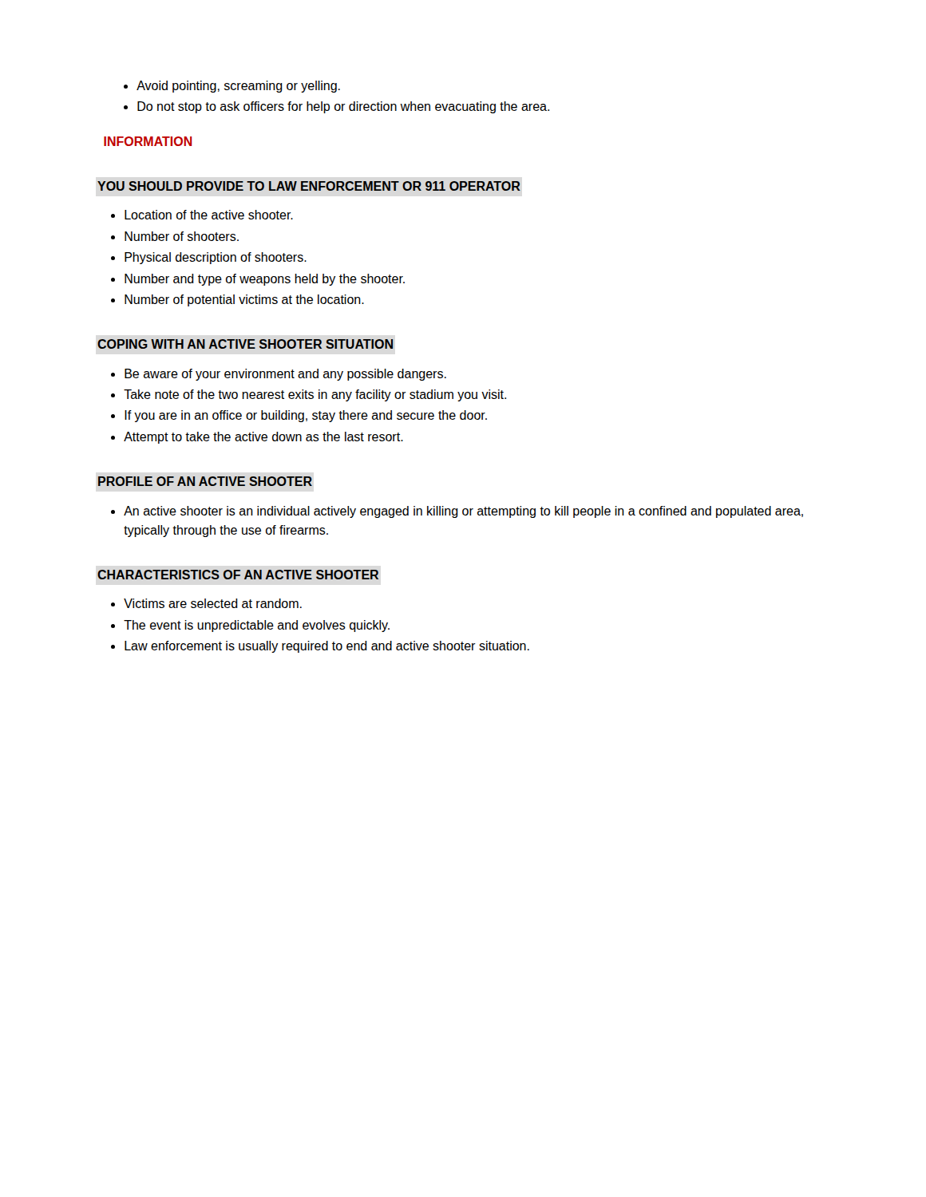Avoid pointing, screaming or yelling.
Do not stop to ask officers for help or direction when evacuating the area.
INFORMATION
YOU SHOULD PROVIDE TO LAW ENFORCEMENT OR 911 OPERATOR
Location of the active shooter.
Number of shooters.
Physical description of shooters.
Number and type of weapons held by the shooter.
Number of potential victims at the location.
COPING WITH AN ACTIVE SHOOTER SITUATION
Be aware of your environment and any possible dangers.
Take note of the two nearest exits in any facility or stadium you visit.
If you are in an office or building, stay there and secure the door.
Attempt to take the active down as the last resort.
PROFILE OF AN ACTIVE SHOOTER
An active shooter is an individual actively engaged in killing or attempting to kill people in a confined and populated area, typically through the use of firearms.
CHARACTERISTICS OF AN ACTIVE SHOOTER
Victims are selected at random.
The event is unpredictable and evolves quickly.
Law enforcement is usually required to end and active shooter situation.